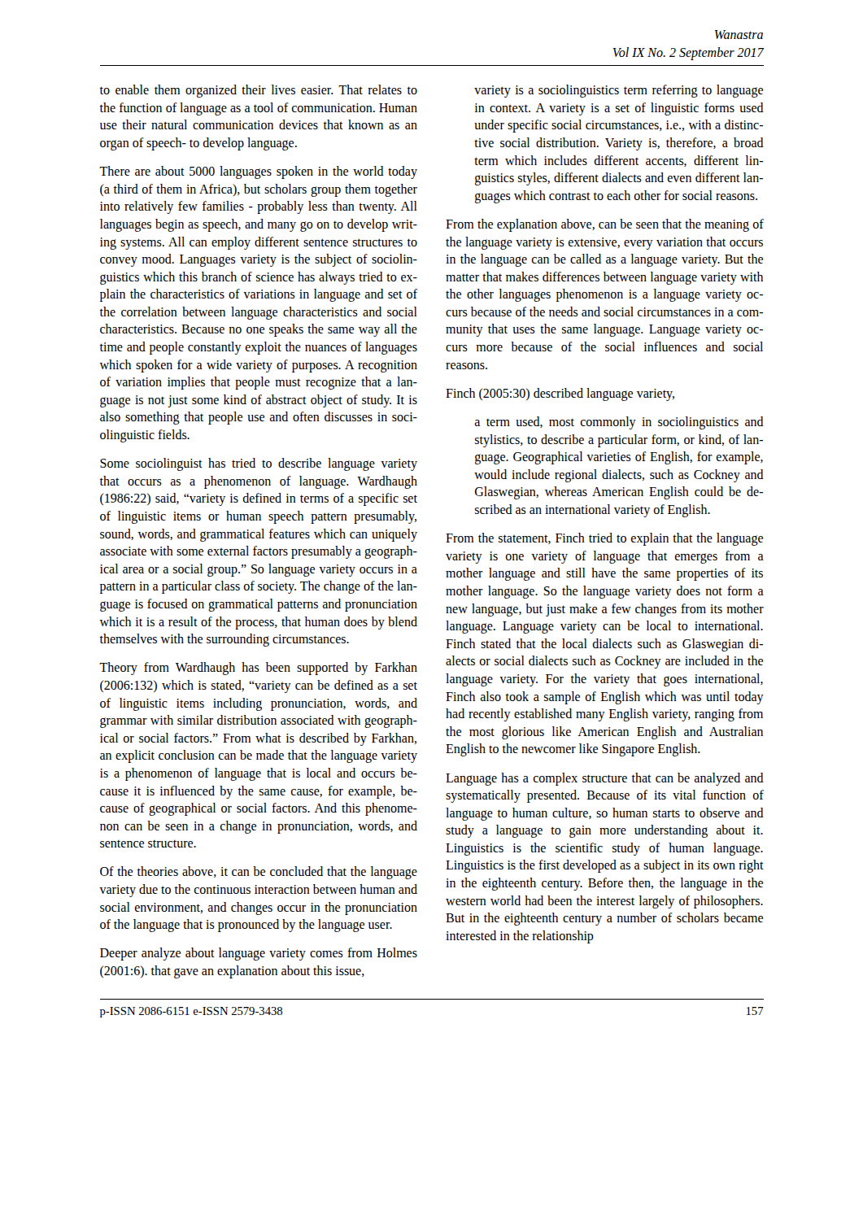Wanastra Vol IX No. 2 September 2017
to enable them organized their lives easier. That relates to the function of language as a tool of communication. Human use their natural communication devices that known as an organ of speech- to develop language.
There are about 5000 languages spoken in the world today (a third of them in Africa), but scholars group them together into relatively few families - probably less than twenty. All languages begin as speech, and many go on to develop writing systems. All can employ different sentence structures to convey mood. Languages variety is the subject of sociolinguistics which this branch of science has always tried to explain the characteristics of variations in language and set of the correlation between language characteristics and social characteristics. Because no one speaks the same way all the time and people constantly exploit the nuances of languages which spoken for a wide variety of purposes. A recognition of variation implies that people must recognize that a language is not just some kind of abstract object of study. It is also something that people use and often discusses in sociolinguistic fields.
Some sociolinguist has tried to describe language variety that occurs as a phenomenon of language. Wardhaugh (1986:22) said, “variety is defined in terms of a specific set of linguistic items or human speech pattern presumably, sound, words, and grammatical features which can uniquely associate with some external factors presumably a geographical area or a social group.” So language variety occurs in a pattern in a particular class of society. The change of the language is focused on grammatical patterns and pronunciation which it is a result of the process, that human does by blend themselves with the surrounding circumstances.
Theory from Wardhaugh has been supported by Farkhan (2006:132) which is stated, “variety can be defined as a set of linguistic items including pronunciation, words, and grammar with similar distribution associated with geographical or social factors.” From what is described by Farkhan, an explicit conclusion can be made that the language variety is a phenomenon of language that is local and occurs because it is influenced by the same cause, for example, because of geographical or social factors. And this phenomenon can be seen in a change in pronunciation, words, and sentence structure.
Of the theories above, it can be concluded that the language variety due to the continuous interaction between human and social environment, and changes occur in the pronunciation of the language that is pronounced by the language user.
Deeper analyze about language variety comes from Holmes (2001:6). that gave an explanation about this issue,
variety is a sociolinguistics term referring to language in context. A variety is a set of linguistic forms used under specific social circumstances, i.e., with a distinctive social distribution. Variety is, therefore, a broad term which includes different accents, different linguistics styles, different dialects and even different languages which contrast to each other for social reasons.
From the explanation above, can be seen that the meaning of the language variety is extensive, every variation that occurs in the language can be called as a language variety. But the matter that makes differences between language variety with the other languages phenomenon is a language variety occurs because of the needs and social circumstances in a community that uses the same language. Language variety occurs more because of the social influences and social reasons.
Finch (2005:30) described language variety,
a term used, most commonly in sociolinguistics and stylistics, to describe a particular form, or kind, of language. Geographical varieties of English, for example, would include regional dialects, such as Cockney and Glaswegian, whereas American English could be described as an international variety of English.
From the statement, Finch tried to explain that the language variety is one variety of language that emerges from a mother language and still have the same properties of its mother language. So the language variety does not form a new language, but just make a few changes from its mother language. Language variety can be local to international. Finch stated that the local dialects such as Glaswegian dialects or social dialects such as Cockney are included in the language variety. For the variety that goes international, Finch also took a sample of English which was until today had recently established many English variety, ranging from the most glorious like American English and Australian English to the newcomer like Singapore English.
Language has a complex structure that can be analyzed and systematically presented. Because of its vital function of language to human culture, so human starts to observe and study a language to gain more understanding about it. Linguistics is the scientific study of human language. Linguistics is the first developed as a subject in its own right in the eighteenth century. Before then, the language in the western world had been the interest largely of philosophers. But in the eighteenth century a number of scholars became interested in the relationship
p-ISSN 2086-6151 e-ISSN 2579-3438 157